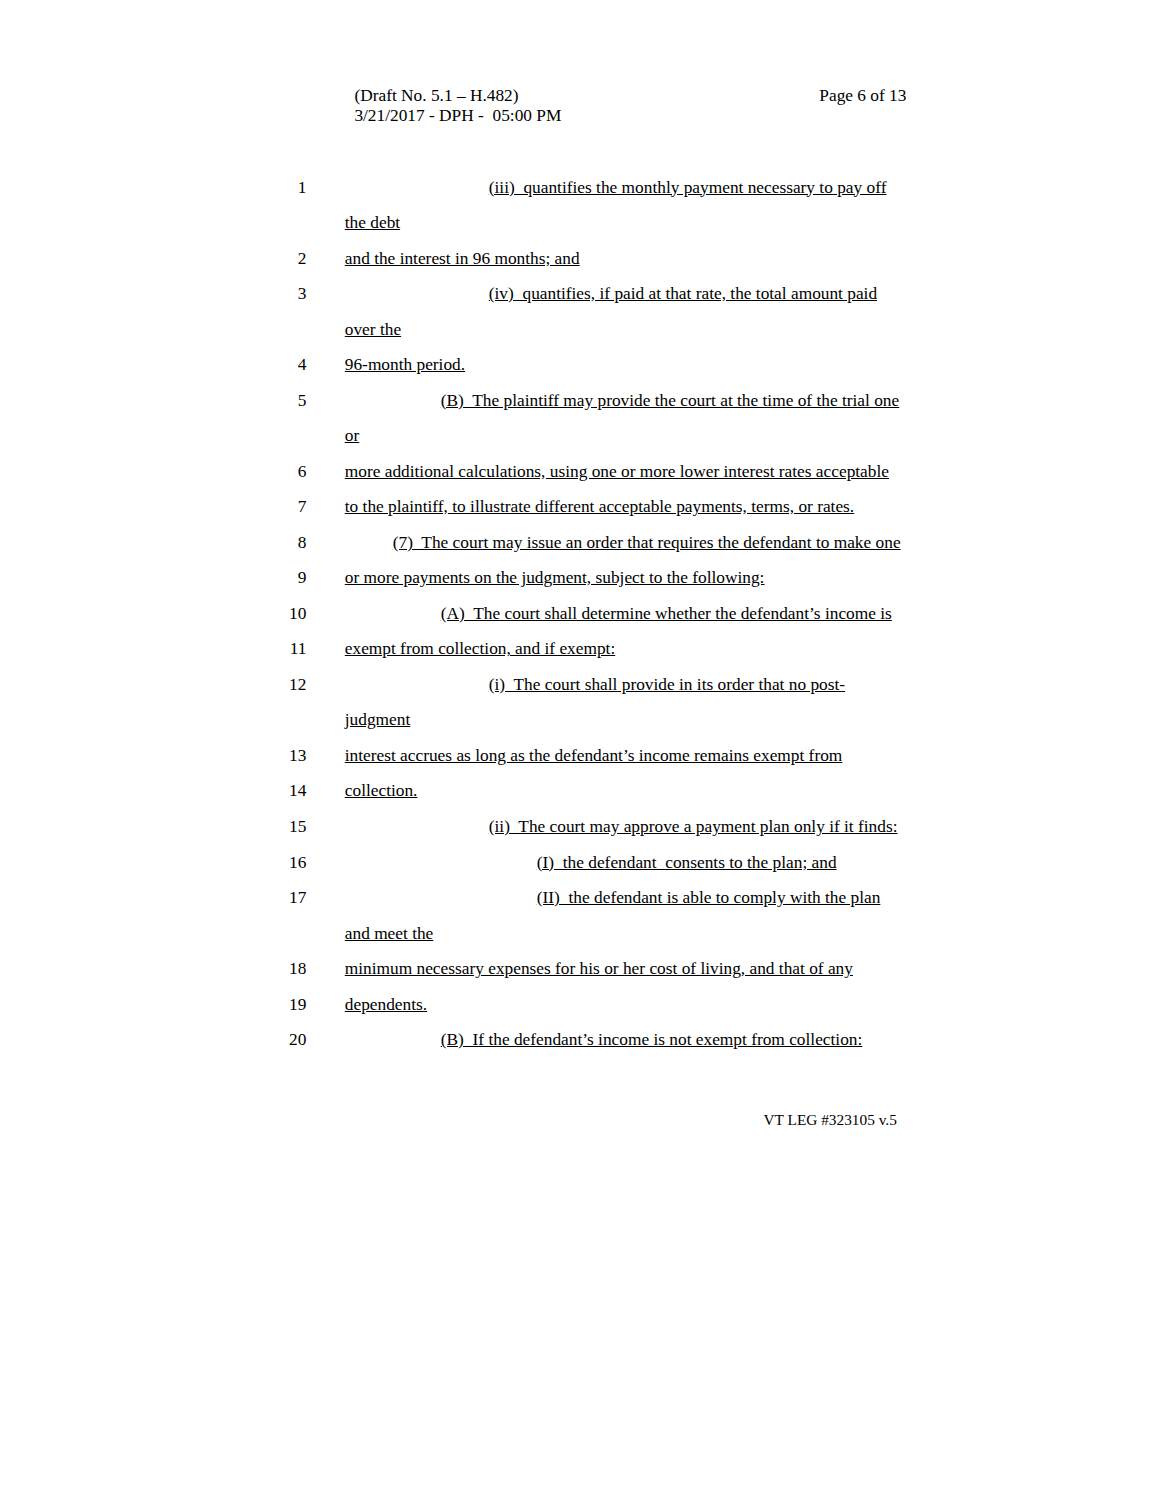(Draft No. 5.1 – H.482)
3/21/2017 - DPH - 05:00 PM
Page 6 of 13
(iii) quantifies the monthly payment necessary to pay off the debt
and the interest in 96 months; and
(iv) quantifies, if paid at that rate, the total amount paid over the
96-month period.
(B) The plaintiff may provide the court at the time of the trial one or
more additional calculations, using one or more lower interest rates acceptable
to the plaintiff, to illustrate different acceptable payments, terms, or rates.
(7) The court may issue an order that requires the defendant to make one
or more payments on the judgment, subject to the following:
(A) The court shall determine whether the defendant’s income is
exempt from collection, and if exempt:
(i) The court shall provide in its order that no post-judgment
interest accrues as long as the defendant’s income remains exempt from
collection.
(ii) The court may approve a payment plan only if it finds:
(I) the defendant consents to the plan; and
(II) the defendant is able to comply with the plan and meet the
minimum necessary expenses for his or her cost of living, and that of any
dependents.
(B) If the defendant’s income is not exempt from collection:
VT LEG #323105 v.5